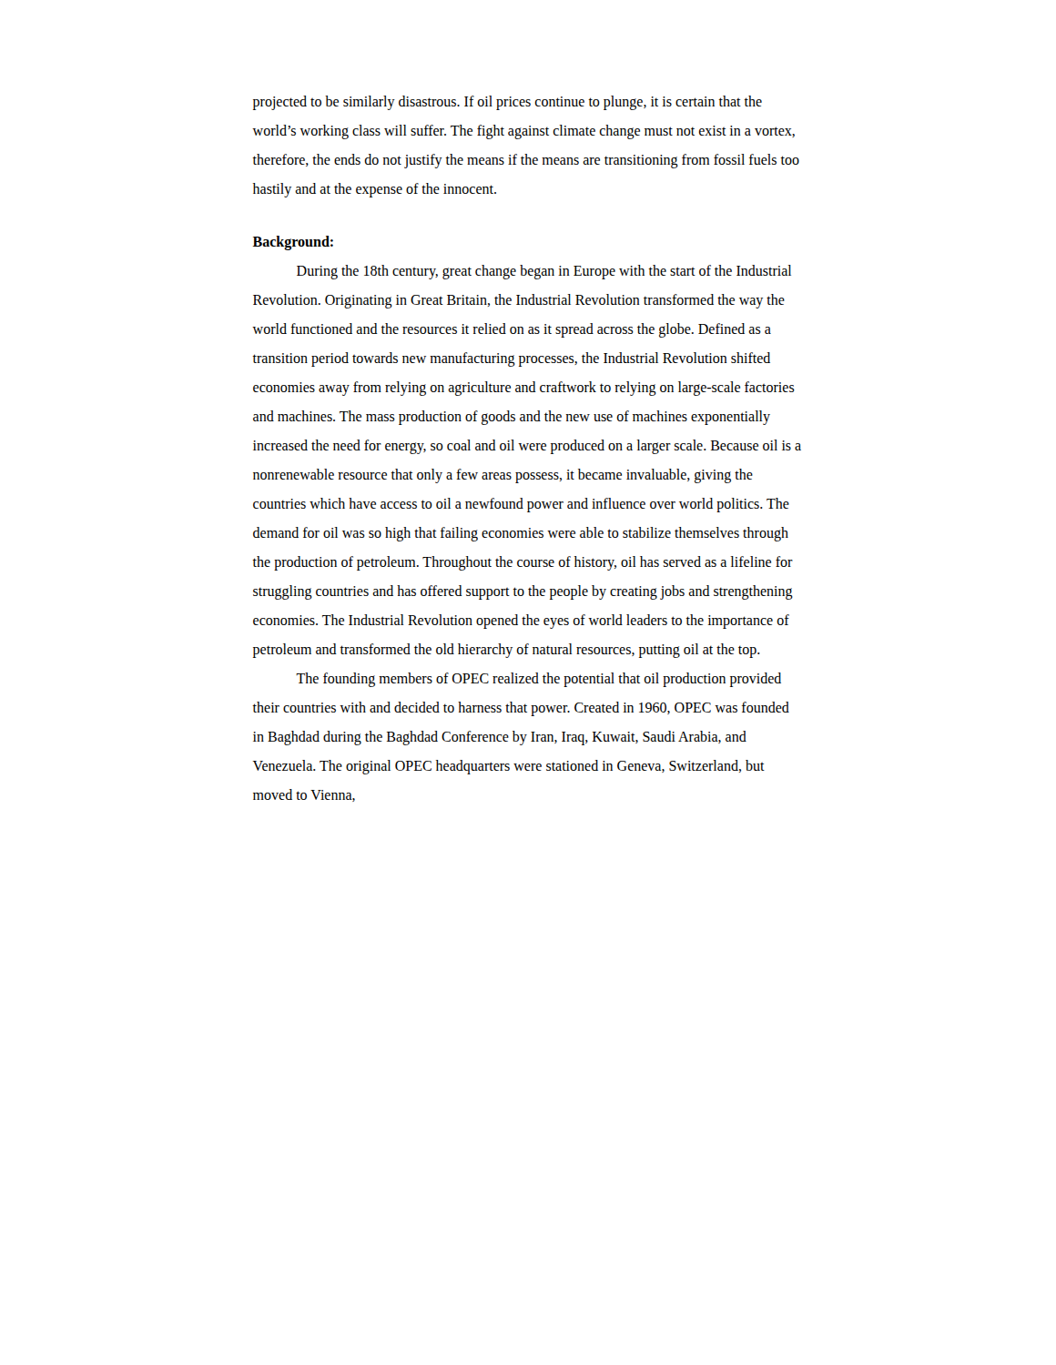projected to be similarly disastrous. If oil prices continue to plunge, it is certain that the world’s working class will suffer. The fight against climate change must not exist in a vortex, therefore, the ends do not justify the means if the means are transitioning from fossil fuels too hastily and at the expense of the innocent.
Background:
During the 18th century, great change began in Europe with the start of the Industrial Revolution. Originating in Great Britain, the Industrial Revolution transformed the way the world functioned and the resources it relied on as it spread across the globe. Defined as a transition period towards new manufacturing processes, the Industrial Revolution shifted economies away from relying on agriculture and craftwork to relying on large-scale factories and machines. The mass production of goods and the new use of machines exponentially increased the need for energy, so coal and oil were produced on a larger scale. Because oil is a nonrenewable resource that only a few areas possess, it became invaluable, giving the countries which have access to oil a newfound power and influence over world politics. The demand for oil was so high that failing economies were able to stabilize themselves through the production of petroleum. Throughout the course of history, oil has served as a lifeline for struggling countries and has offered support to the people by creating jobs and strengthening economies. The Industrial Revolution opened the eyes of world leaders to the importance of petroleum and transformed the old hierarchy of natural resources, putting oil at the top.
The founding members of OPEC realized the potential that oil production provided their countries with and decided to harness that power. Created in 1960, OPEC was founded in Baghdad during the Baghdad Conference by Iran, Iraq, Kuwait, Saudi Arabia, and Venezuela. The original OPEC headquarters were stationed in Geneva, Switzerland, but moved to Vienna,